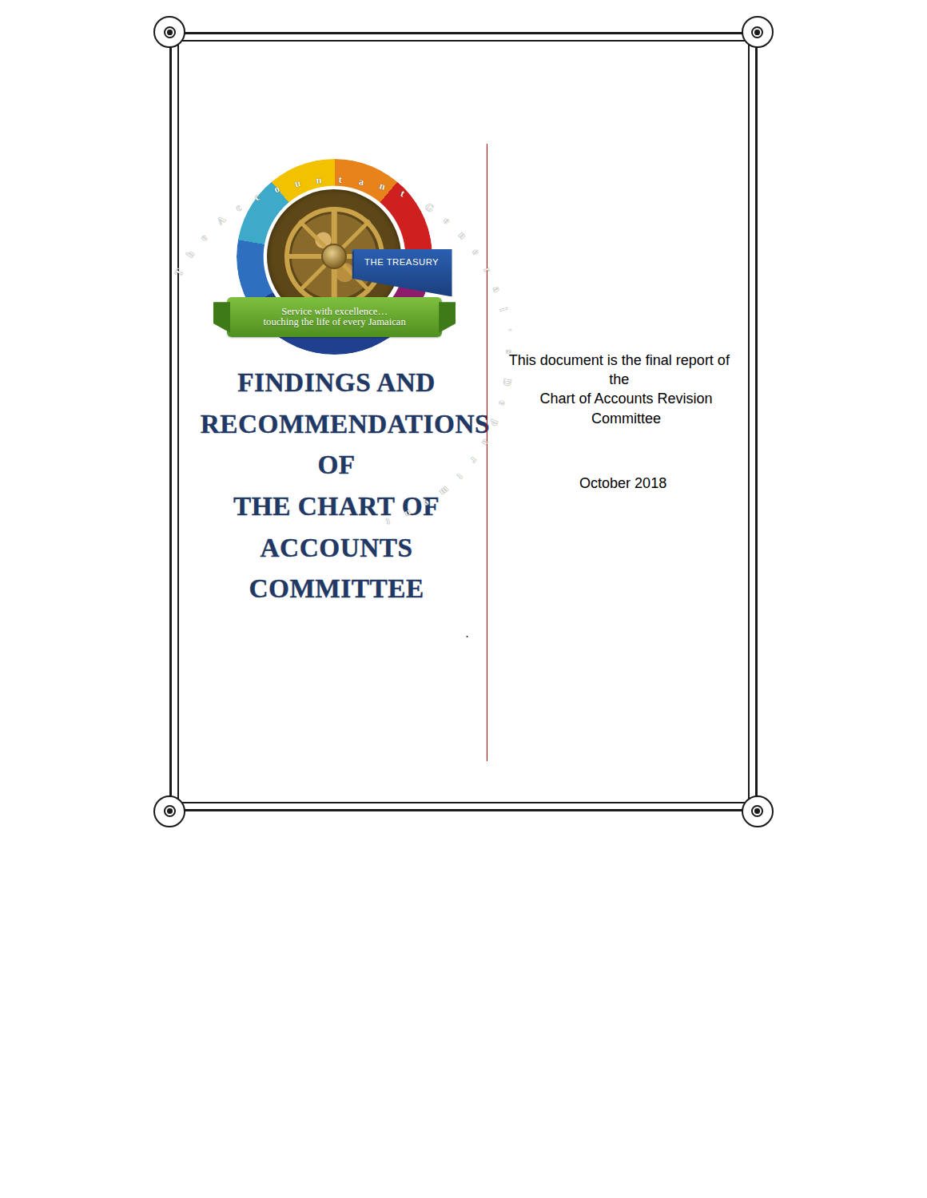T h e A c c o u n t a n t G e n e r a l ' s D e p a r t m e n t
THE TREASURY
Service with excellence…
touching the life of every Jamaican
Findings and Recommendations of the Chart of Accounts Committee
.
This document is the final report of the Chart of Accounts Revision Committee
October 2018